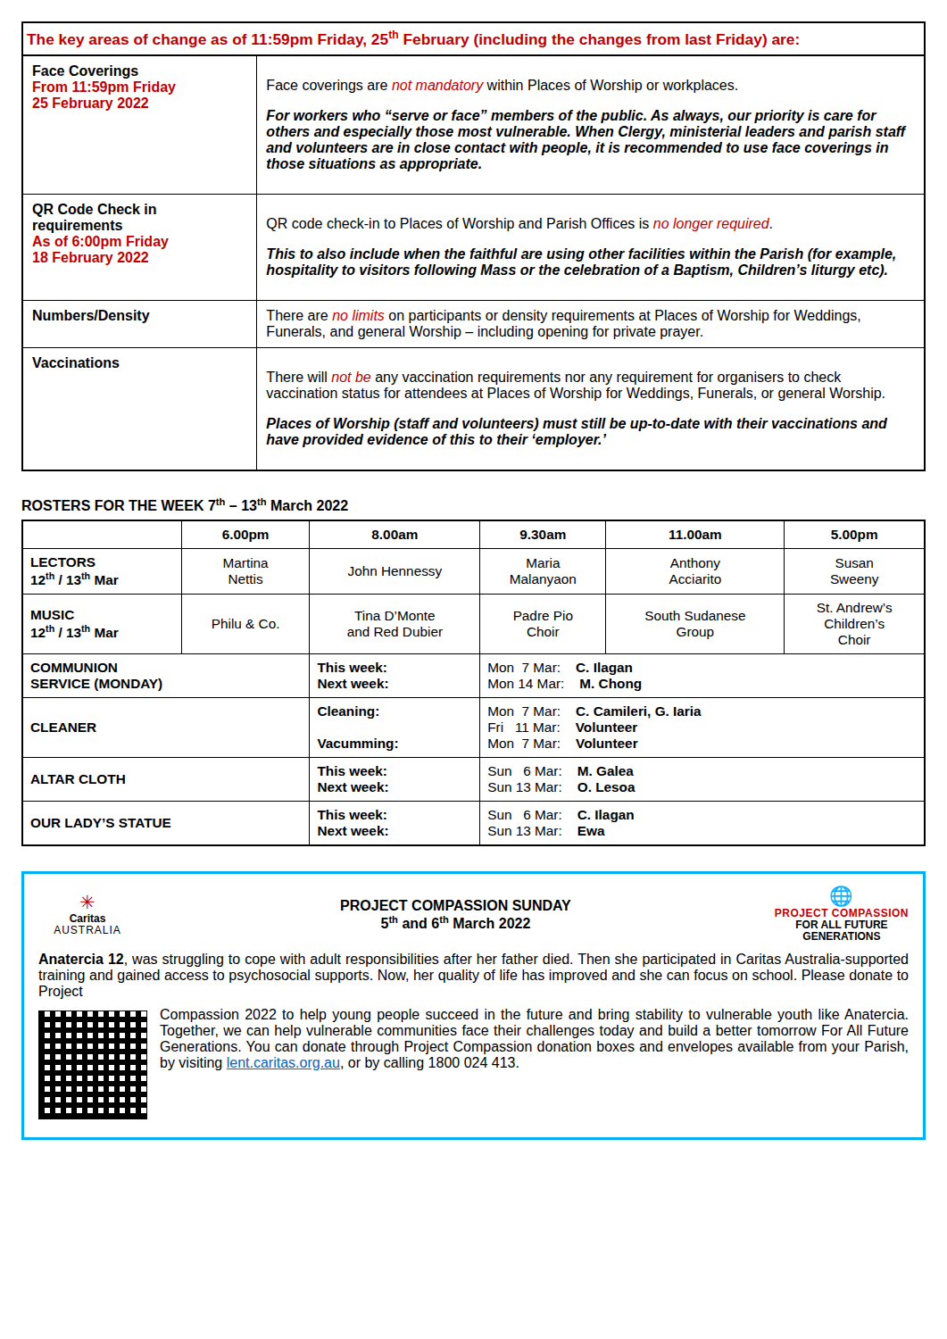The key areas of change as of 11:59pm Friday, 25 th February (including the changes from last Friday) are:
| Face Coverings From 11:59pm Friday 25 February 2022 | Face coverings are not mandatory within Places of Worship or workplaces. For workers who “serve or face” members of the public. As always, our priority is care for others and especially those most vulnerable. When Clergy, ministerial leaders and parish staff and volunteers are in close contact with people, it is recommended to use face coverings in those situations as appropriate. |
| QR Code Check in requirements As of 6:00pm Friday 18 February 2022 | QR code check-in to Places of Worship and Parish Offices is no longer required . This to also include when the faithful are using other facilities within the Parish (for example, hospitality to visitors following Mass or the celebration of a Baptism, Children’s liturgy etc). |
| Numbers/Density | There are no limits on participants or density requirements at Places of Worship for Weddings, Funerals, and general Worship – including opening for private prayer. |
| Vaccinations | There will not be any vaccination requirements nor any requirement for organisers to check vaccination status for attendees at Places of Worship for Weddings, Funerals, or general Worship. Places of Worship (staff and volunteers) must still be up-to-date with their vaccinations and have provided evidence of this to their ‘employer.’ |
ROSTERS FOR THE WEEK 7th – 13th March 2022
| | 6.00pm | 8.00am | 9.30am | 11.00am | 5.00pm |
| --- | --- | --- | --- | --- | --- |
| LECTORS 12 th / 13 th Mar | Martina Nettis | John Hennessy | Maria Malanyaon | Anthony Acciarito | Susan Sweeny |
| MUSIC 12 th / 13 th Mar | Philu & Co. | Tina D’Monte and Red Dubier | Padre Pio Choir | South Sudanese Group | St. Andrew’s Children’s Choir |
| COMMUNION SERVICE (MONDAY) | This week: Next week: | Mon 7 Mar: C. Ilagan Mon 14 Mar: M. Chong |
| CLEANER | Cleaning: Vacumming: | Mon 7 Mar: C. Camileri, G. Iaria Fri 11 Mar: Volunteer Mon 7 Mar: Volunteer |
| ALTAR CLOTH | This week: Next week: | Sun 6 Mar: M. Galea Sun 13 Mar: O. Lesoa |
| OUR LADY’S STATUE | This week: Next week: | Sun 6 Mar: C. Ilagan Sun 13 Mar: Ewa |
✳ Caritas
AUSTRALIA
PROJECT COMPASSION SUNDAY
5th and 6th March 2022
🌐 PROJECT COMPASSION
FOR ALL FUTURE
GENERATIONS
Anatercia 12, was struggling to cope with adult responsibilities after her father died. Then she participated in Caritas Australia-supported training and gained access to psychosocial supports. Now, her quality of life has improved and she can focus on school. Please donate to Project
Compassion 2022 to help young people succeed in the future and bring stability to vulnerable youth like Anatercia. Together, we can help vulnerable communities face their challenges today and build a better tomorrow For All Future Generations. You can donate through Project Compassion donation boxes and envelopes available from your Parish, by visiting lent.caritas.org.au, or by calling 1800 024 413.